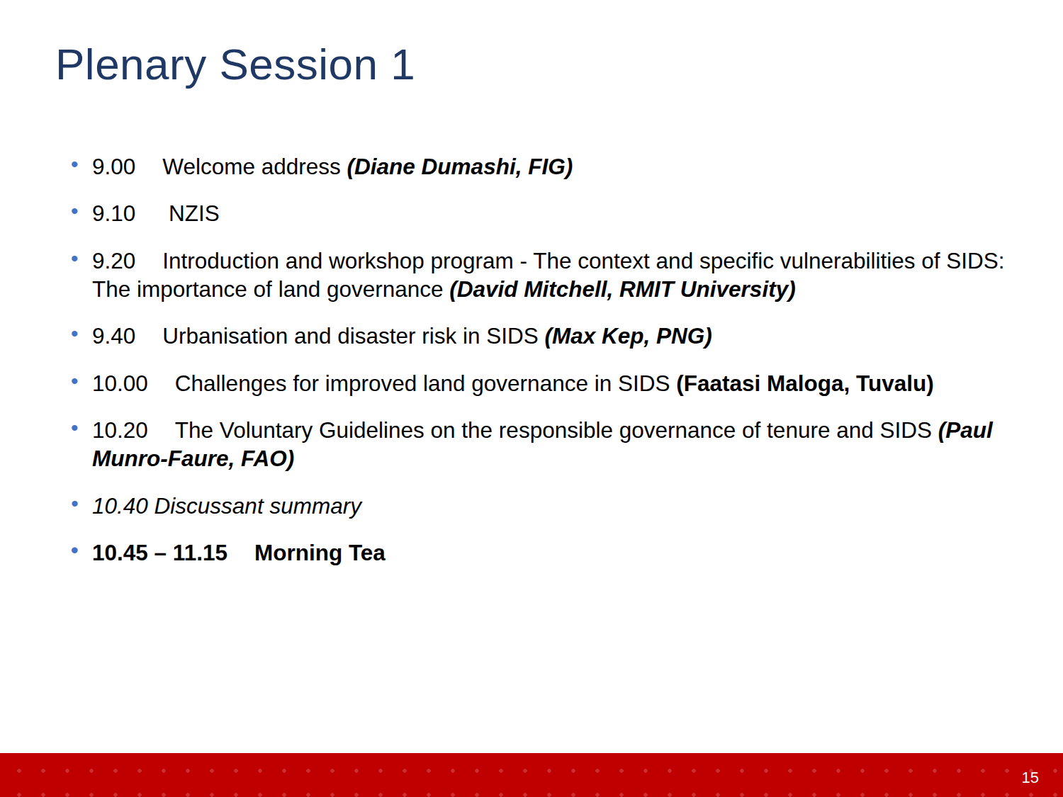Plenary Session 1
9.00 Welcome address (Diane Dumashi, FIG)
9.10 NZIS
9.20 Introduction and workshop program - The context and specific vulnerabilities of SIDS: The importance of land governance (David Mitchell, RMIT University)
9.40 Urbanisation and disaster risk in SIDS (Max Kep, PNG)
10.00 Challenges for improved land governance in SIDS (Faatasi Maloga, Tuvalu)
10.20 The Voluntary Guidelines on the responsible governance of tenure and SIDS (Paul Munro-Faure, FAO)
10.40 Discussant summary
10.45 – 11.15 Morning Tea
15